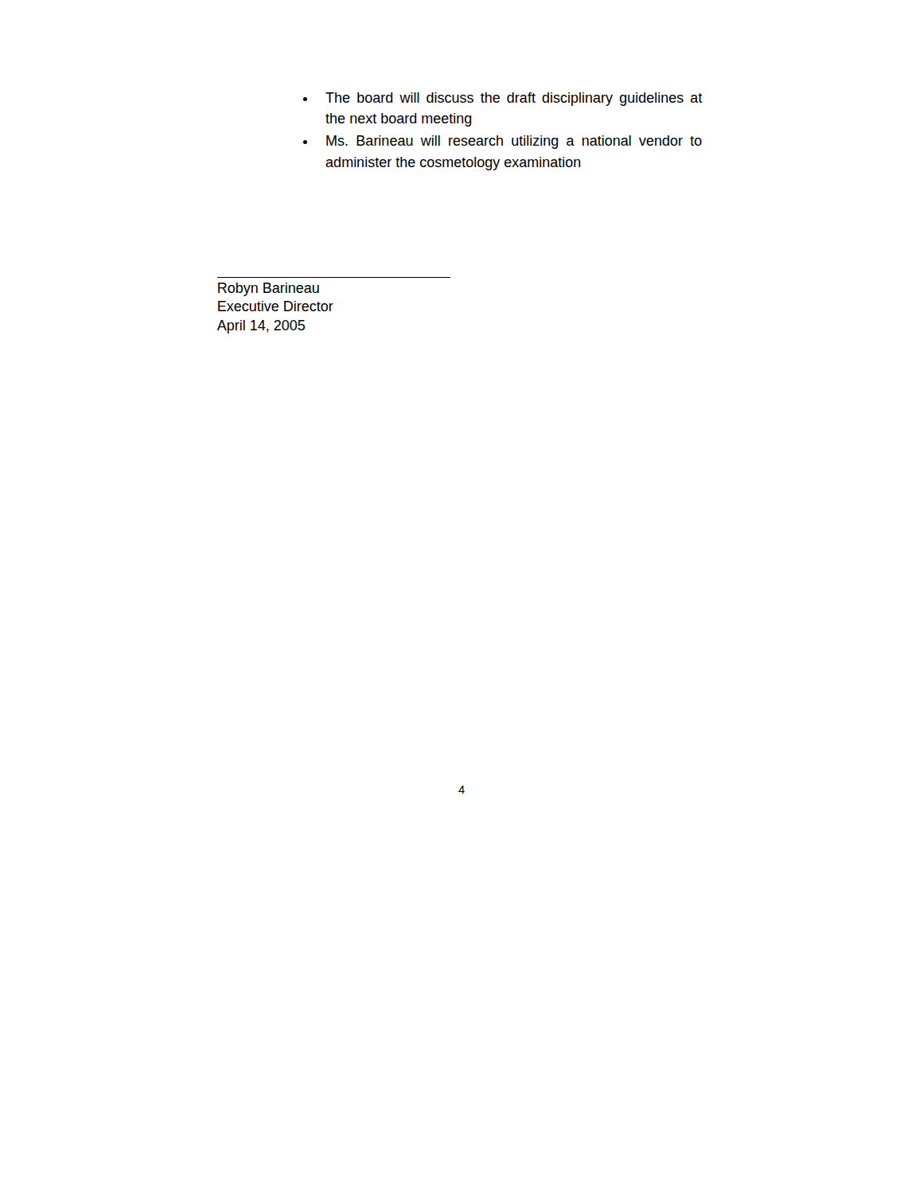The board will discuss the draft disciplinary guidelines at the next board meeting
Ms. Barineau will research utilizing a national vendor to administer the cosmetology examination
Robyn Barineau
Executive Director
April 14, 2005
4